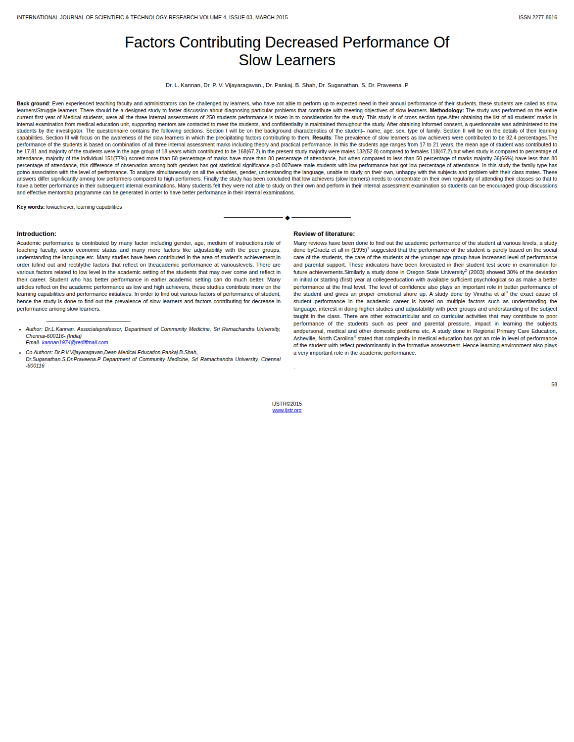INTERNATIONAL JOURNAL OF SCIENTIFIC & TECHNOLOGY RESEARCH VOLUME 4, ISSUE 03, MARCH 2015
ISSN 2277-8616
Factors Contributing Decreased Performance Of
Slow Learners
Dr. L. Kannan, Dr. P. V. Vijayaragavan., Dr. Pankaj. B. Shah, Dr. Suganathan. S, Dr. Praveena .P
Back ground: Even experienced teaching faculty and administrators can be challenged by learners, who have not able to perform up to expected need in their annual performance of their students, these students are called as slow learners/Struggle learners. There should be a designed study to foster discussion about diagnosing particular problems that contribute with meeting objectives of slow learners. Methodology: The study was performed on the entire current first year of Medical students, were all the three internal assessments of 250 students performance is taken in to consideration for the study. This study is of cross section type.After obtaining the list of all students’ marks in internal examination from medical education unit, supporting mentors are contacted to meet the students, and confidentiality is maintained throughout the study. After obtaining informed consent, a questionnaire was administered to the students by the investigator. The questionnaire contains the following sections. Section I will be on the background characteristics of the student– name, age, sex, type of family. Section II will be on the details of their learning capabilities. Section III will focus on the awareness of the slow learners in which the precipitating factors contributing to them. Results: The prevalence of slow learners as low achievers were contributed to be 32.4 percentages.The performance of the students is based on combination of all three internal assessment marks including theory and practical performance. In this the students age ranges from 17 to 21 years, the mean age of student was contributed to be 17.81 and majority of the students were in the age group of 18 years which contributed to be 168(67.2).In the present study majority were males 132(52.8) compared to females 118(47.2).but when study is compared to percentage of attendance, majority of the individual 151(77%) scored more than 50 percentage of marks have more than 80 percentage of attendance, but when compared to less than 50 percentage of marks majority 36(66%) have less than 80 percentage of attendance, this difference of observation among both genders has got statistical significance p<0.007were male students with low performance has got low percentage of attendance. In this study the family type has gotno association with the level of performance. To analyze simultaneously on all the variables, gender, understanding the language, unable to study on their own, unhappy with the subjects and problem with their class mates. These answers differ significantly among low performers compared to high performers. Finally the study has been concluded that low achievers (slow learners) needs to concentrate on their own regularity of attending their classes so that to have a better performance in their subsequent internal examinations. Many students felt they were not able to study on their own and perform in their internal assessment examination so students can be encouraged group discussions and effective mentorship programme can be generated in order to have better performance in their internal examinations.
Key words: lowachiever, learning capabilities
◆
Introduction:
Academic performance is contributed by many factor including gender, age, medium of instructions,role of teaching faculty, socio economic status and many more factors like adjustability with the peer groups, understanding the language etc. Many studies have been contributed in the area of student’s achievement,in order tofind out and rectifythe factors that reflect on theacademic performance at variouslevels. There are various factors related to low level in the academic setting of the students that may over come and reflect in their career. Student who has better performance in earlier academic setting can do much better. Many articles reflect on the academic performance as low and high achievers, these studies contribute more on the learning capabilities and performance initiatives. In order to find out various factors of performance of student, hence the study is done to find out the prevalence of slow learners and factors contributing for decrease in performance among slow learners.
Author: Dr.L.Kannan, Associateprofessor, Department of Community Medicine, Sri Ramachandra University, Chennai-600116- (India)
Email- kannan1974@rediffmail.com
Co Authors: Dr.P.V.Vijayaragavan,Dean Medical Education,Pankaj.B.Shah,
Dr.Suganathan.S,Dr.Praveena.P Department of Community Medicine, Sri Ramachandra University, Chennai -600116
Review of literature:
Many reviews have been done to find out the academic performance of the student at various levels, a study done byGraetz et all in (1995)1 suggested that the performance of the student is purely based on the social care of the students, the care of the students at the younger age group have increased level of performance and parental support. These indicators have been forecasted in their student test score in examination for future achievements.Similarly a study done in Oregon State University2 (2003) showed 30% of the deviation in initial or starting (first) year at collegeeducation with available sufficient psychological so as make a better performance at the final level. The level of confidence also plays an important role in better performance of the student and gives an proper emotional shore up. A study done by Vinutha et al3 the exact cause of student performance in the academic career is based on multiple factors such as understanding the language, interest in doing higher studies and adjustability with peer groups and understanding of the subject taught in the class. There are other extracurricular and co curricular activities that may contribute to poor performance of the students such as peer and parental pressure, impact in learning the subjects andpersonal, medical and other domestic problems etc. A study done in Regional Primary Care Education, Asheville, North Carolina4 stated that complexity in medical education has got an role in level of performance of the student with reflect predominantly in the formative assessment. Hence learning environment also plays a very important role in the academic performance.
.
58
IJSTR©2015
www.ijstr.org